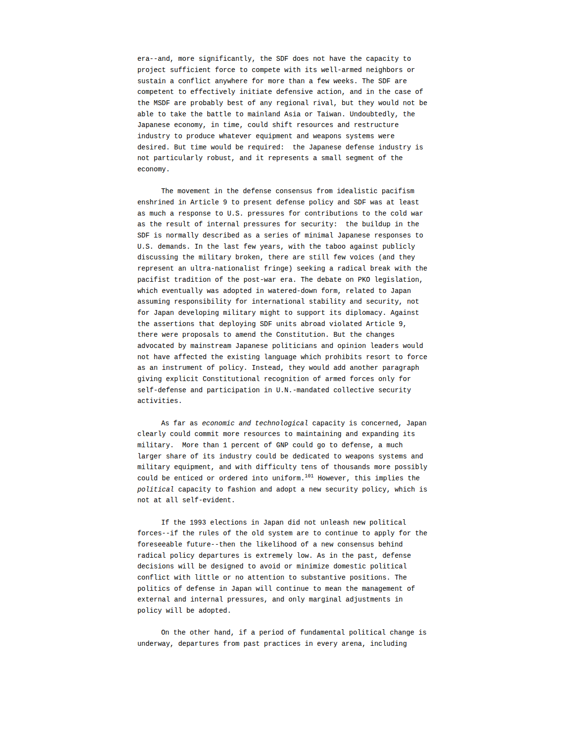era--and, more significantly, the SDF does not have the capacity to project sufficient force to compete with its well-armed neighbors or sustain a conflict anywhere for more than a few weeks. The SDF are competent to effectively initiate defensive action, and in the case of the MSDF are probably best of any regional rival, but they would not be able to take the battle to mainland Asia or Taiwan. Undoubtedly, the Japanese economy, in time, could shift resources and restructure industry to produce whatever equipment and weapons systems were desired. But time would be required: the Japanese defense industry is not particularly robust, and it represents a small segment of the economy.
The movement in the defense consensus from idealistic pacifism enshrined in Article 9 to present defense policy and SDF was at least as much a response to U.S. pressures for contributions to the cold war as the result of internal pressures for security: the buildup in the SDF is normally described as a series of minimal Japanese responses to U.S. demands. In the last few years, with the taboo against publicly discussing the military broken, there are still few voices (and they represent an ultra-nationalist fringe) seeking a radical break with the pacifist tradition of the post-war era. The debate on PKO legislation, which eventually was adopted in watered-down form, related to Japan assuming responsibility for international stability and security, not for Japan developing military might to support its diplomacy. Against the assertions that deploying SDF units abroad violated Article 9, there were proposals to amend the Constitution. But the changes advocated by mainstream Japanese politicians and opinion leaders would not have affected the existing language which prohibits resort to force as an instrument of policy. Instead, they would add another paragraph giving explicit Constitutional recognition of armed forces only for self-defense and participation in U.N.-mandated collective security activities.
As far as economic and technological capacity is concerned, Japan clearly could commit more resources to maintaining and expanding its military. More than 1 percent of GNP could go to defense, a much larger share of its industry could be dedicated to weapons systems and military equipment, and with difficulty tens of thousands more possibly could be enticed or ordered into uniform.101 However, this implies the political capacity to fashion and adopt a new security policy, which is not at all self-evident.
If the 1993 elections in Japan did not unleash new political forces--if the rules of the old system are to continue to apply for the foreseeable future--then the likelihood of a new consensus behind radical policy departures is extremely low. As in the past, defense decisions will be designed to avoid or minimize domestic political conflict with little or no attention to substantive positions. The politics of defense in Japan will continue to mean the management of external and internal pressures, and only marginal adjustments in policy will be adopted.
On the other hand, if a period of fundamental political change is underway, departures from past practices in every arena, including